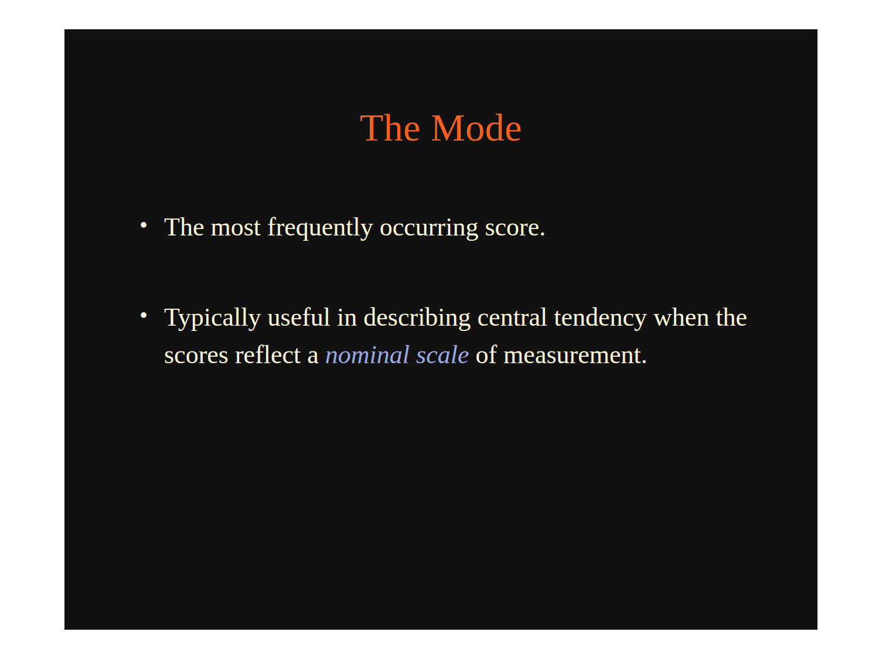The Mode
The most frequently occurring score.
Typically useful in describing central tendency when the scores reflect a nominal scale of measurement.